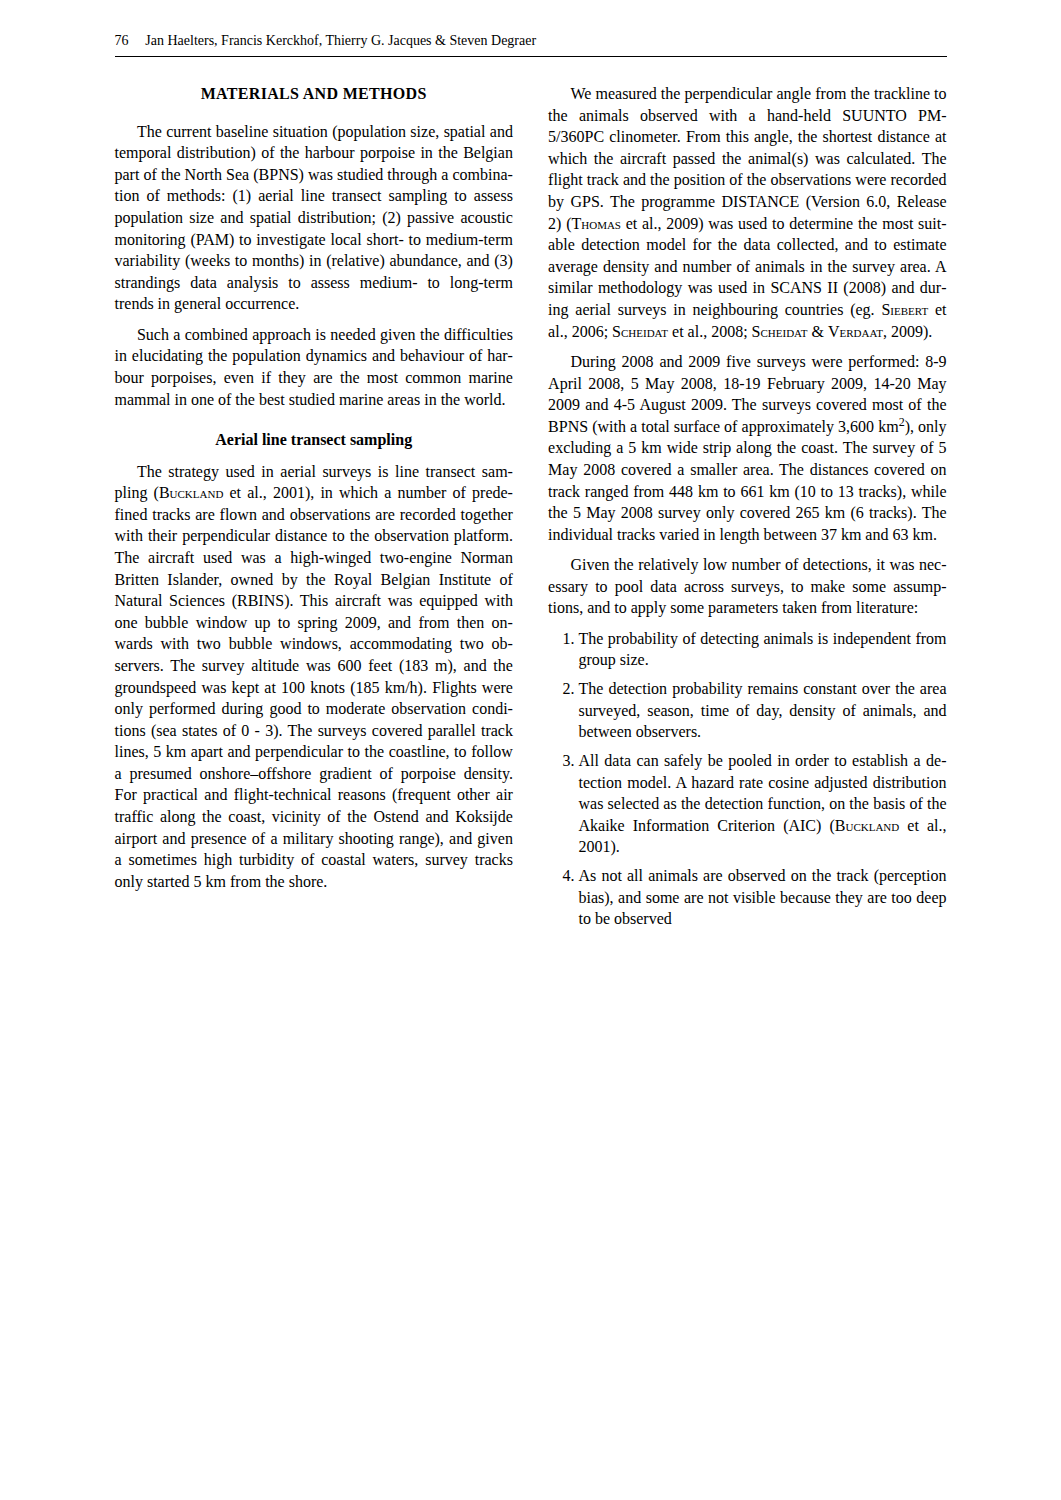76 Jan Haelters, Francis Kerckhof, Thierry G. Jacques & Steven Degraer
Materials and Methods
The current baseline situation (population size, spatial and temporal distribution) of the harbour porpoise in the Belgian part of the North Sea (BPNS) was studied through a combination of methods: (1) aerial line transect sampling to assess population size and spatial distribution; (2) passive acoustic monitoring (PAM) to investigate local short- to medium-term variability (weeks to months) in (relative) abundance, and (3) strandings data analysis to assess medium- to long-term trends in general occurrence.
Such a combined approach is needed given the difficulties in elucidating the population dynamics and behaviour of harbour porpoises, even if they are the most common marine mammal in one of the best studied marine areas in the world.
Aerial line transect sampling
The strategy used in aerial surveys is line transect sampling (Buckland et al., 2001), in which a number of predefined tracks are flown and observations are recorded together with their perpendicular distance to the observation platform. The aircraft used was a high-winged two-engine Norman Britten Islander, owned by the Royal Belgian Institute of Natural Sciences (RBINS). This aircraft was equipped with one bubble window up to spring 2009, and from then onwards with two bubble windows, accommodating two observers. The survey altitude was 600 feet (183 m), and the groundspeed was kept at 100 knots (185 km/h). Flights were only performed during good to moderate observation conditions (sea states of 0 - 3). The surveys covered parallel track lines, 5 km apart and perpendicular to the coastline, to follow a presumed onshore–offshore gradient of porpoise density. For practical and flight-technical reasons (frequent other air traffic along the coast, vicinity of the Ostend and Koksijde airport and presence of a military shooting range), and given a sometimes high turbidity of coastal waters, survey tracks only started 5 km from the shore.
We measured the perpendicular angle from the trackline to the animals observed with a hand-held SUUNTO PM-5/360PC clinometer. From this angle, the shortest distance at which the aircraft passed the animal(s) was calculated. The flight track and the position of the observations were recorded by GPS. The programme DISTANCE (Version 6.0, Release 2) (Thomas et al., 2009) was used to determine the most suitable detection model for the data collected, and to estimate average density and number of animals in the survey area. A similar methodology was used in SCANS II (2008) and during aerial surveys in neighbouring countries (eg. Siebert et al., 2006; Scheidat et al., 2008; Scheidat & Verdaat, 2009).
During 2008 and 2009 five surveys were performed: 8-9 April 2008, 5 May 2008, 18-19 February 2009, 14-20 May 2009 and 4-5 August 2009. The surveys covered most of the BPNS (with a total surface of approximately 3,600 km2), only excluding a 5 km wide strip along the coast. The survey of 5 May 2008 covered a smaller area. The distances covered on track ranged from 448 km to 661 km (10 to 13 tracks), while the 5 May 2008 survey only covered 265 km (6 tracks). The individual tracks varied in length between 37 km and 63 km.
Given the relatively low number of detections, it was necessary to pool data across surveys, to make some assumptions, and to apply some parameters taken from literature:
The probability of detecting animals is independent from group size.
The detection probability remains constant over the area surveyed, season, time of day, density of animals, and between observers.
All data can safely be pooled in order to establish a detection model. A hazard rate cosine adjusted distribution was selected as the detection function, on the basis of the Akaike Information Criterion (AIC) (Buckland et al., 2001).
As not all animals are observed on the track (perception bias), and some are not visible because they are too deep to be observed